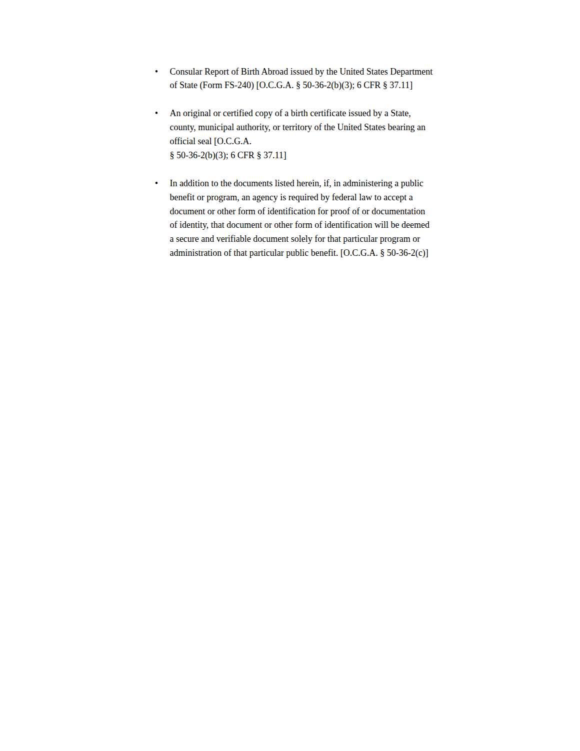Consular Report of Birth Abroad issued by the United States Department of State (Form FS-240) [O.C.G.A. § 50-36-2(b)(3); 6 CFR § 37.11]
An original or certified copy of a birth certificate issued by a State, county, municipal authority, or territory of the United States bearing an official seal [O.C.G.A.
§ 50-36-2(b)(3); 6 CFR § 37.11]
In addition to the documents listed herein, if, in administering a public benefit or program, an agency is required by federal law to accept a document or other form of identification for proof of or documentation of identity, that document or other form of identification will be deemed a secure and verifiable document solely for that particular program or administration of that particular public benefit. [O.C.G.A. § 50-36-2(c)]